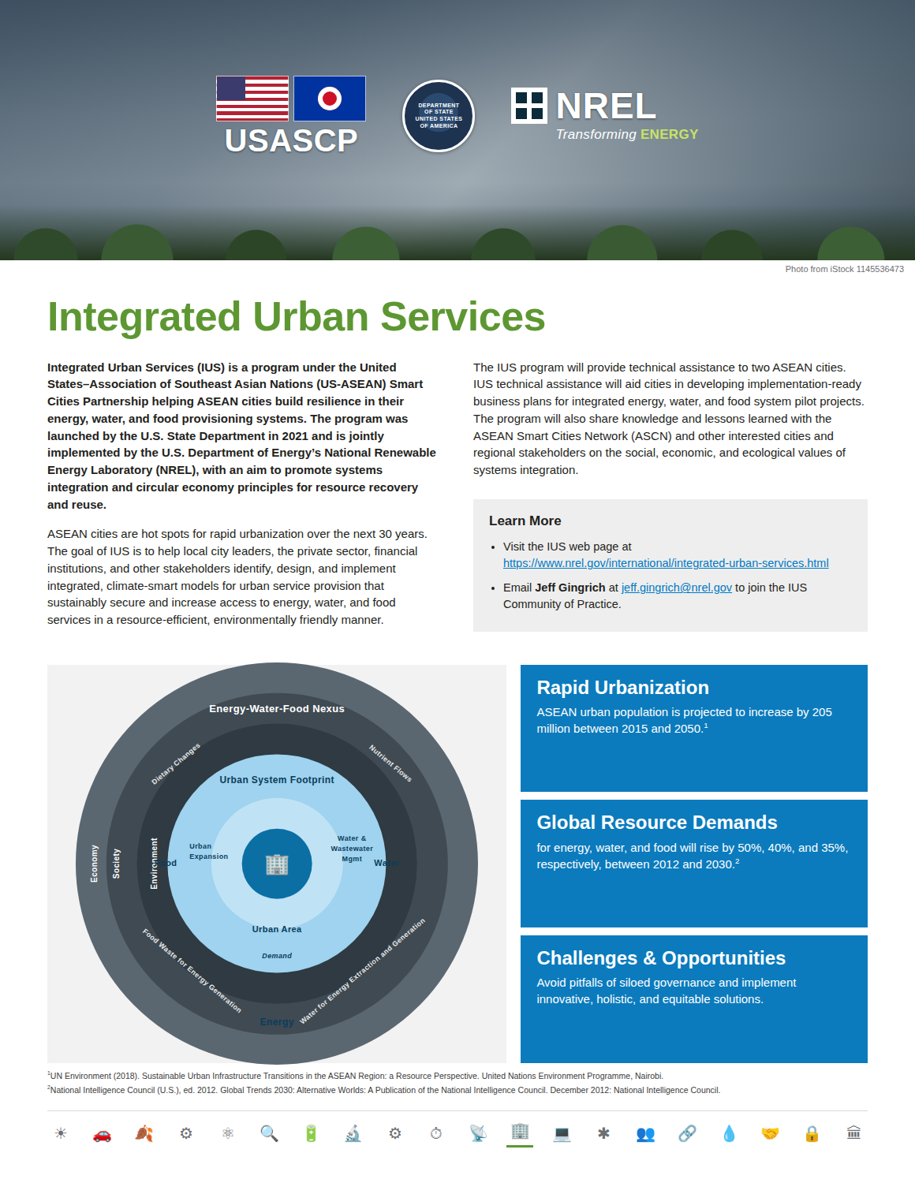USASCP
Department
of State
United States
of America
NREL
Transforming ENERGY
Photo from iStock 1145536473
Integrated Urban Services
Integrated Urban Services (IUS) is a program under the United States–Association of Southeast Asian Nations (US-ASEAN) Smart Cities Partnership helping ASEAN cities build resilience in their energy, water, and food provisioning systems. The program was launched by the U.S. State Department in 2021 and is jointly implemented by the U.S. Department of Energy’s National Renewable Energy Laboratory (NREL), with an aim to promote systems integration and circular economy principles for resource recovery and reuse.
ASEAN cities are hot spots for rapid urbanization over the next 30 years. The goal of IUS is to help local city leaders, the private sector, financial institutions, and other stakeholders identify, design, and implement integrated, climate-smart models for urban service provision that sustainably secure and increase access to energy, water, and food services in a resource-efficient, environmentally friendly manner.
The IUS program will provide technical assistance to two ASEAN cities. IUS technical assistance will aid cities in developing implementation-ready business plans for integrated energy, water, and food system pilot projects. The program will also share knowledge and lessons learned with the ASEAN Smart Cities Network (ASCN) and other interested cities and regional stakeholders on the social, economic, and ecological values of systems integration.
Learn More
Visit the IUS web page at https://www.nrel.gov/international/integrated-urban-services.html
Email Jeff Gingrich at jeff.gingrich@nrel.gov to join the IUS Community of Practice.
🏢
Economy Society Environment Energy-Water-Food Nexus Urban System Footprint Urban Area Food Water Energy Dietary Changes Nutrient Flows Food Waste for Energy Generation Water for Energy Extraction and Generation Urban
Expansion Water &
Wastewater
Mgmt Demand
Rapid Urbanization
ASEAN urban population is projected to increase by 205 million between 2015 and 2050.1
Global Resource Demands
for energy, water, and food will rise by 50%, 40%, and 35%, respectively, between 2012 and 2030.2
Challenges & Opportunities
Avoid pitfalls of siloed governance and implement innovative, holistic, and equitable solutions.
1UN Environment (2018). Sustainable Urban Infrastructure Transitions in the ASEAN Region: a Resource Perspective. United Nations Environment Programme, Nairobi.
2National Intelligence Council (U.S.), ed. 2012. Global Trends 2030: Alternative Worlds: A Publication of the National Intelligence Council. December 2012: National Intelligence Council.
☀ 🚗 🍂 ⚙ ⚛ 🔍 🔋 🔬 ⚙ ⏱ 📡 🏢 💻 ✱ 👥 🔗 💧 🤝 🔒 🏛